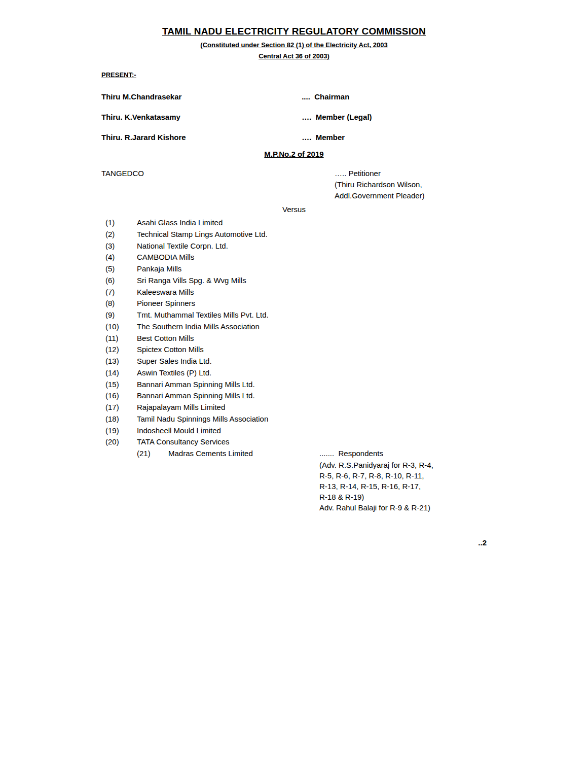TAMIL NADU ELECTRICITY REGULATORY COMMISSION
(Constituted under Section 82 (1) of the Electricity Act, 2003
Central Act 36 of 2003)
PRESENT:-
| Thiru M.Chandrasekar | .... Chairman |
| Thiru. K.Venkatasamy | …. Member (Legal) |
| Thiru. R.Jarard Kishore | …. Member |
M.P.No.2 of 2019
TANGEDCO
….. Petitioner
(Thiru Richardson Wilson,
Addl.Government Pleader)
Versus
| (1) | Asahi Glass India Limited |
| (2) | Technical Stamp Lings Automotive Ltd. |
| (3) | National Textile Corpn. Ltd. |
| (4) | CAMBODIA Mills |
| (5) | Pankaja Mills |
| (6) | Sri Ranga Vills Spg. & Wvg Mills |
| (7) | Kaleeswara Mills |
| (8) | Pioneer Spinners |
| (9) | Tmt. Muthammal Textiles Mills Pvt. Ltd. |
| (10) | The Southern India Mills Association |
| (11) | Best Cotton Mills |
| (12) | Spictex Cotton Mills |
| (13) | Super Sales India Ltd. |
| (14) | Aswin Textiles (P) Ltd. |
| (15) | Bannari Amman Spinning Mills Ltd. |
| (16) | Bannari Amman Spinning Mills Ltd. |
| (17) | Rajapalayam Mills Limited |
| (18) | Tamil Nadu Spinnings Mills Association |
| (19) | Indosheell Mould Limited |
| (20) | TATA Consultancy Services |
| (21) | Madras Cements Limited |
....... Respondents
(Adv. R.S.Panidyaraj for R-3, R-4,
R-5, R-6, R-7, R-8, R-10, R-11,
R-13, R-14, R-15, R-16, R-17,
R-18 & R-19)
Adv. Rahul Balaji for R-9 & R-21)
..2